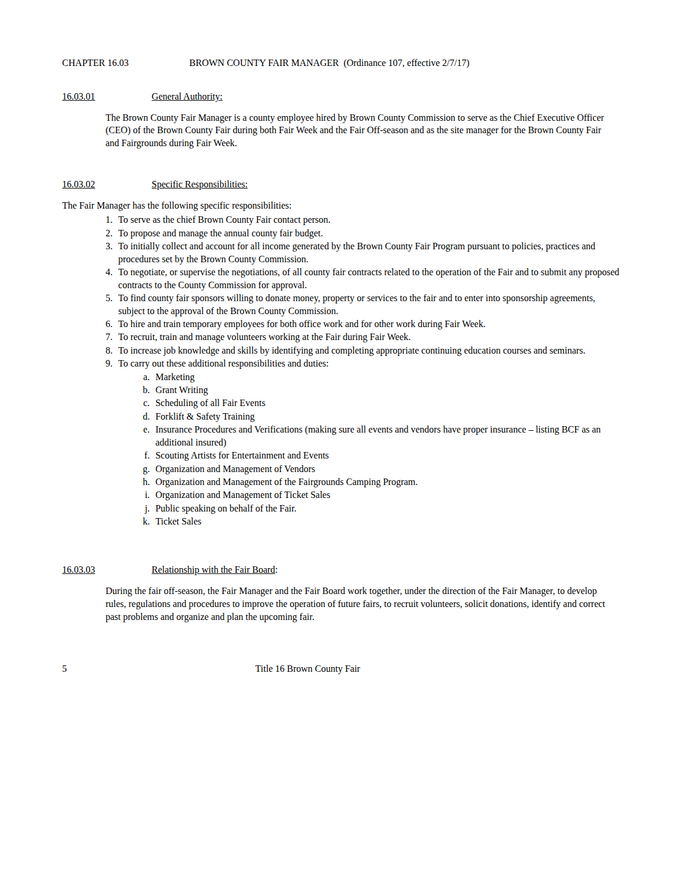CHAPTER 16.03 BROWN COUNTY FAIR MANAGER (Ordinance 107, effective 2/7/17)
16.03.01 General Authority:
The Brown County Fair Manager is a county employee hired by Brown County Commission to serve as the Chief Executive Officer (CEO) of the Brown County Fair during both Fair Week and the Fair Off-season and as the site manager for the Brown County Fair and Fairgrounds during Fair Week.
16.03.02 Specific Responsibilities:
The Fair Manager has the following specific responsibilities:
To serve as the chief Brown County Fair contact person.
To propose and manage the annual county fair budget.
To initially collect and account for all income generated by the Brown County Fair Program pursuant to policies, practices and procedures set by the Brown County Commission.
To negotiate, or supervise the negotiations, of all county fair contracts related to the operation of the Fair and to submit any proposed contracts to the County Commission for approval.
To find county fair sponsors willing to donate money, property or services to the fair and to enter into sponsorship agreements, subject to the approval of the Brown County Commission.
To hire and train temporary employees for both office work and for other work during Fair Week.
To recruit, train and manage volunteers working at the Fair during Fair Week.
To increase job knowledge and skills by identifying and completing appropriate continuing education courses and seminars.
To carry out these additional responsibilities and duties:
Marketing
Grant Writing
Scheduling of all Fair Events
Forklift & Safety Training
Insurance Procedures and Verifications (making sure all events and vendors have proper insurance – listing BCF as an additional insured)
Scouting Artists for Entertainment and Events
Organization and Management of Vendors
Organization and Management of the Fairgrounds Camping Program.
Organization and Management of Ticket Sales
Public speaking on behalf of the Fair.
Ticket Sales
16.03.03 Relationship with the Fair Board:
During the fair off-season, the Fair Manager and the Fair Board work together, under the direction of the Fair Manager, to develop rules, regulations and procedures to improve the operation of future fairs, to recruit volunteers, solicit donations, identify and correct past problems and organize and plan the upcoming fair.
5 Title 16 Brown County Fair